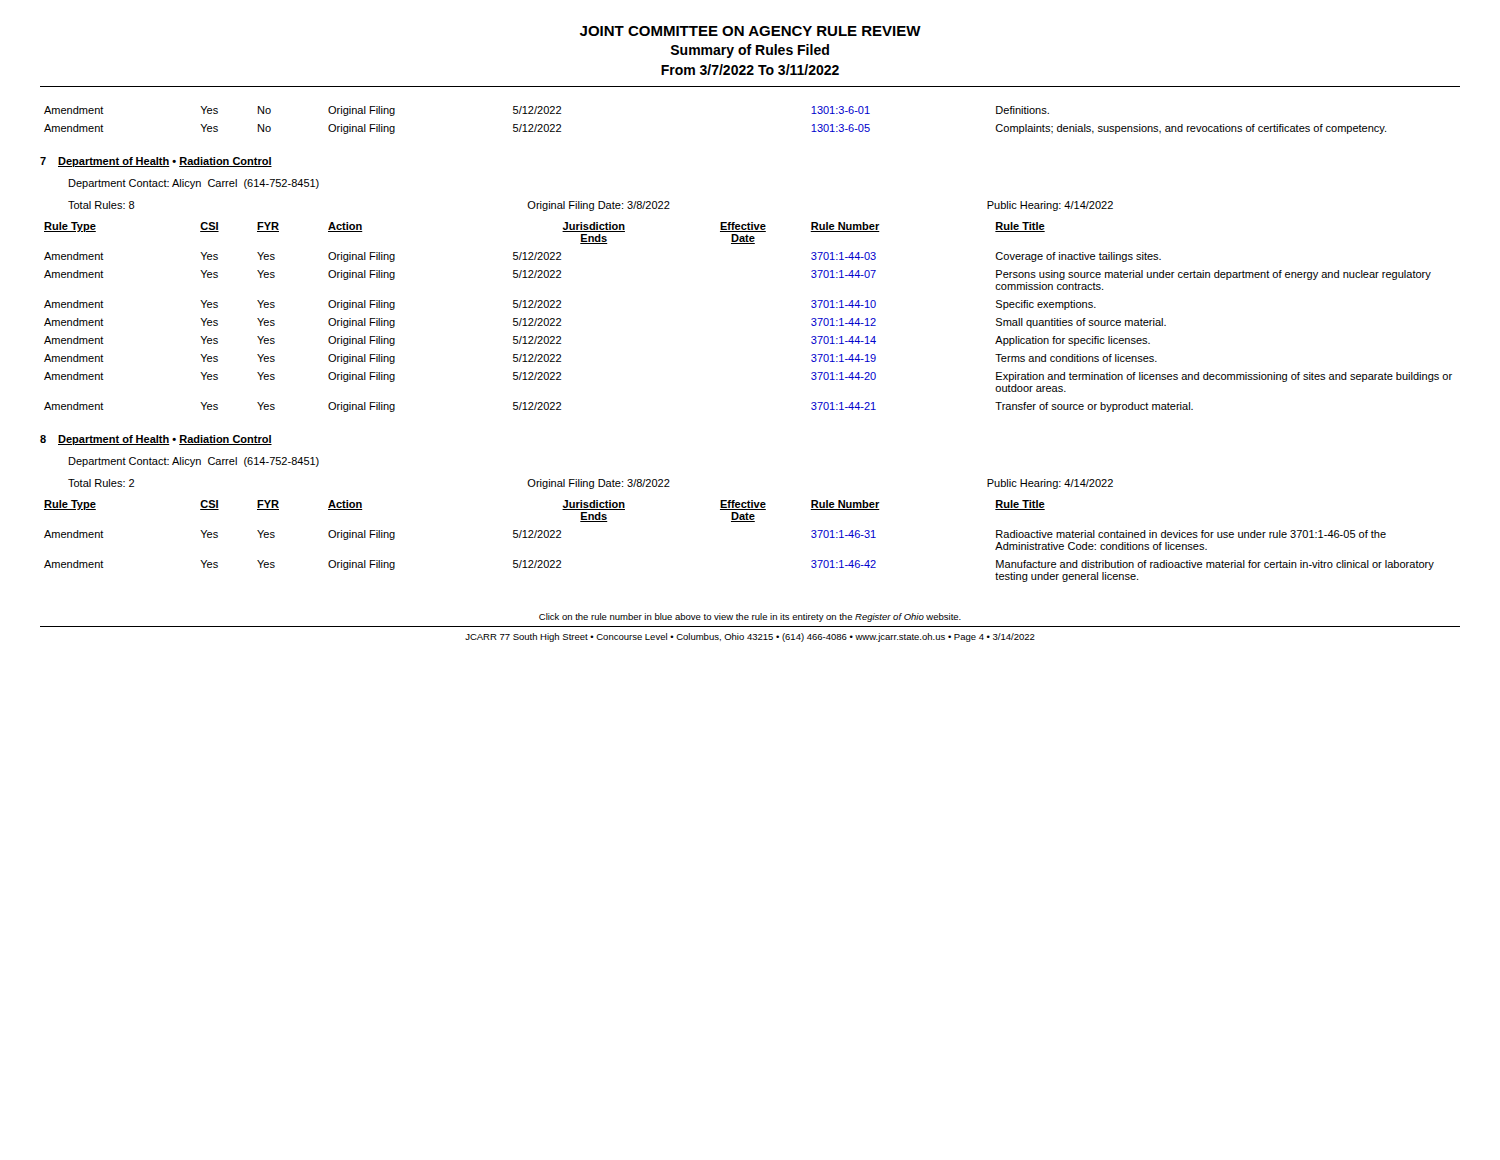JOINT COMMITTEE ON AGENCY RULE REVIEW
Summary of Rules Filed
From 3/7/2022 To 3/11/2022
| Amendment | Yes | No | Original Filing | 5/12/2022 | | 1301:3-6-01 | Definitions. |
| Amendment | Yes | No | Original Filing | 5/12/2022 | | 1301:3-6-05 | Complaints; denials, suspensions, and revocations of certificates of competency. |
7 Department of Health • Radiation Control
Department Contact: Alicyn Carrel (614-752-8451)
Total Rules: 8 Original Filing Date: 3/8/2022 Public Hearing: 4/14/2022
| Rule Type | CSI | FYR | Action | Jurisdiction Ends | Effective Date | Rule Number | Rule Title |
| Amendment | Yes | Yes | Original Filing | 5/12/2022 | | 3701:1-44-03 | Coverage of inactive tailings sites. |
| Amendment | Yes | Yes | Original Filing | 5/12/2022 | | 3701:1-44-07 | Persons using source material under certain department of energy and nuclear regulatory commission contracts. |
| Amendment | Yes | Yes | Original Filing | 5/12/2022 | | 3701:1-44-10 | Specific exemptions. |
| Amendment | Yes | Yes | Original Filing | 5/12/2022 | | 3701:1-44-12 | Small quantities of source material. |
| Amendment | Yes | Yes | Original Filing | 5/12/2022 | | 3701:1-44-14 | Application for specific licenses. |
| Amendment | Yes | Yes | Original Filing | 5/12/2022 | | 3701:1-44-19 | Terms and conditions of licenses. |
| Amendment | Yes | Yes | Original Filing | 5/12/2022 | | 3701:1-44-20 | Expiration and termination of licenses and decommissioning of sites and separate buildings or outdoor areas. |
| Amendment | Yes | Yes | Original Filing | 5/12/2022 | | 3701:1-44-21 | Transfer of source or byproduct material. |
8 Department of Health • Radiation Control
Department Contact: Alicyn Carrel (614-752-8451)
Total Rules: 2 Original Filing Date: 3/8/2022 Public Hearing: 4/14/2022
| Rule Type | CSI | FYR | Action | Jurisdiction Ends | Effective Date | Rule Number | Rule Title |
| Amendment | Yes | Yes | Original Filing | 5/12/2022 | | 3701:1-46-31 | Radioactive material contained in devices for use under rule 3701:1-46-05 of the Administrative Code: conditions of licenses. |
| Amendment | Yes | Yes | Original Filing | 5/12/2022 | | 3701:1-46-42 | Manufacture and distribution of radioactive material for certain in-vitro clinical or laboratory testing under general license. |
Click on the rule number in blue above to view the rule in its entirety on the Register of Ohio website.
JCARR 77 South High Street • Concourse Level • Columbus, Ohio 43215 • (614) 466-4086 • www.jcarr.state.oh.us • Page 4 • 3/14/2022